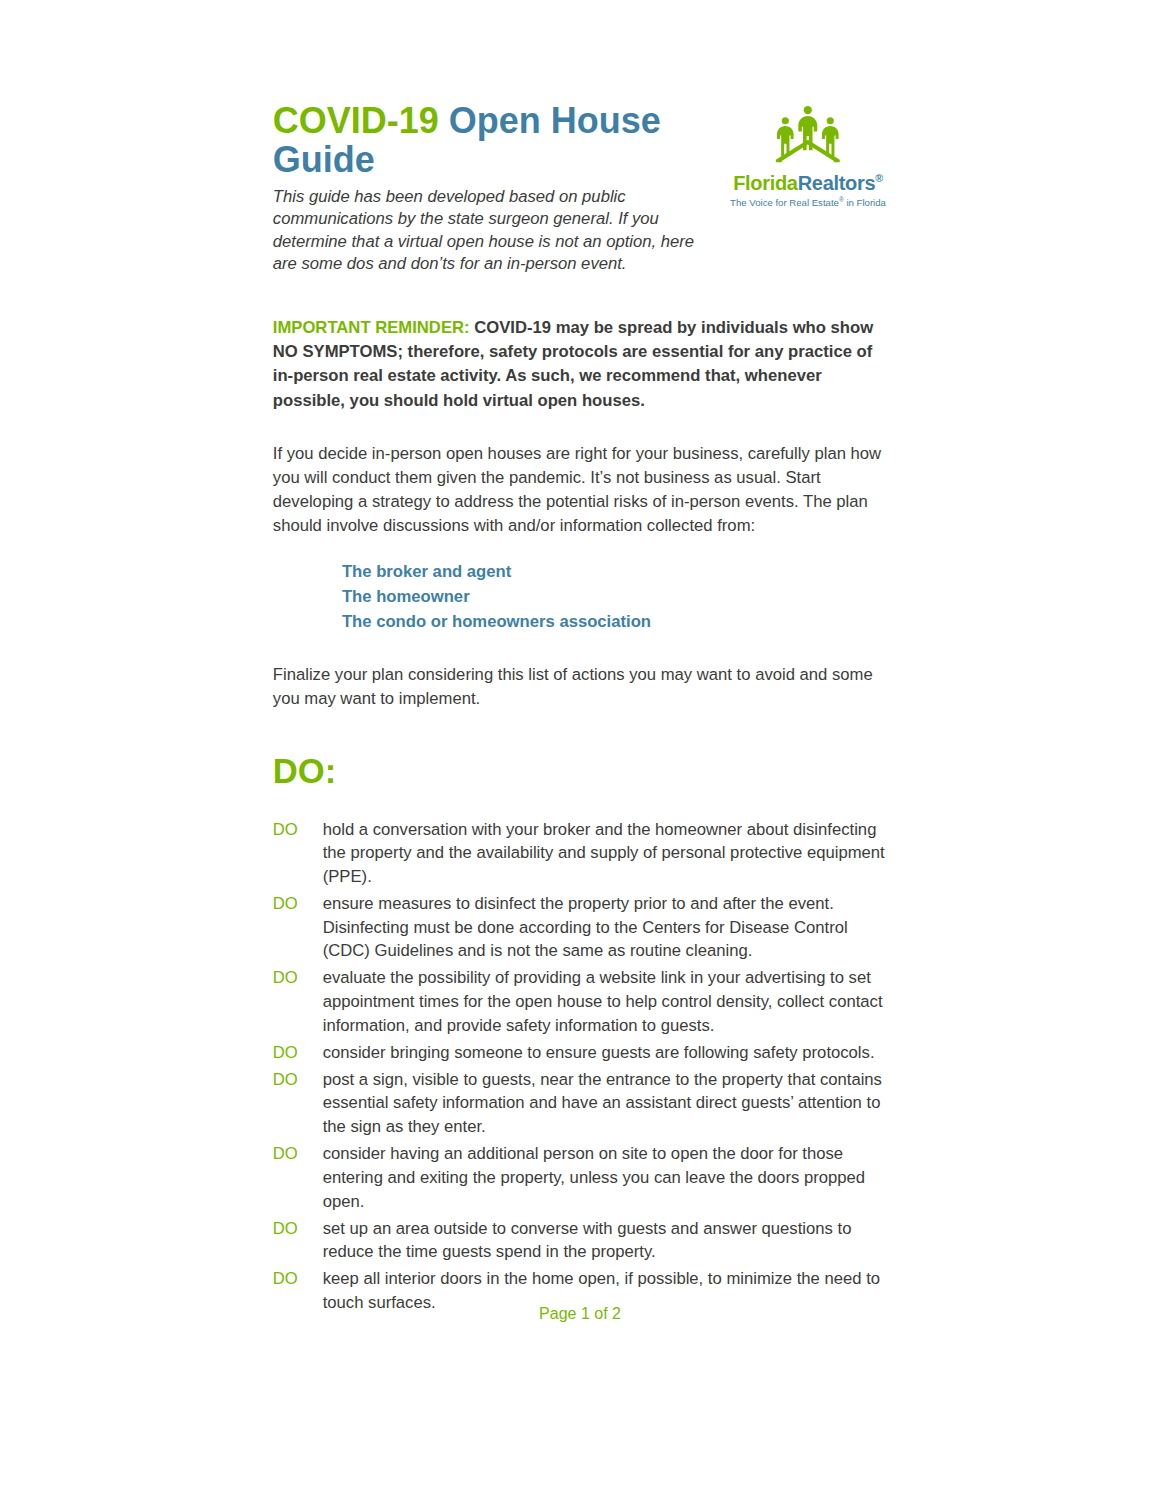COVID-19 Open House Guide
This guide has been developed based on public communications by the state surgeon general. If you determine that a virtual open house is not an option, here are some dos and don’ts for an in-person event.
Florida Realtors®
The Voice for Real Estate® in Florida
IMPORTANT REMINDER: COVID-19 may be spread by individuals who show NO SYMPTOMS; therefore, safety protocols are essential for any practice of in-person real estate activity. As such, we recommend that, whenever possible, you should hold virtual open houses.
If you decide in-person open houses are right for your business, carefully plan how you will conduct them given the pandemic. It’s not business as usual. Start developing a strategy to address the potential risks of in-person events. The plan should involve discussions with and/or information collected from:
The broker and agent
The homeowner
The condo or homeowners association
Finalize your plan considering this list of actions you may want to avoid and some you may want to implement.
DO:
DO hold a conversation with your broker and the homeowner about disinfecting the property and the availability and supply of personal protective equipment (PPE).
DO ensure measures to disinfect the property prior to and after the event. Disinfecting must be done according to the Centers for Disease Control (CDC) Guidelines and is not the same as routine cleaning.
DO evaluate the possibility of providing a website link in your advertising to set appointment times for the open house to help control density, collect contact information, and provide safety information to guests.
DO consider bringing someone to ensure guests are following safety protocols.
DO post a sign, visible to guests, near the entrance to the property that contains essential safety information and have an assistant direct guests’ attention to the sign as they enter.
DO consider having an additional person on site to open the door for those entering and exiting the property, unless you can leave the doors propped open.
DO set up an area outside to converse with guests and answer questions to reduce the time guests spend in the property.
DO keep all interior doors in the home open, if possible, to minimize the need to touch surfaces.
Page 1 of 2